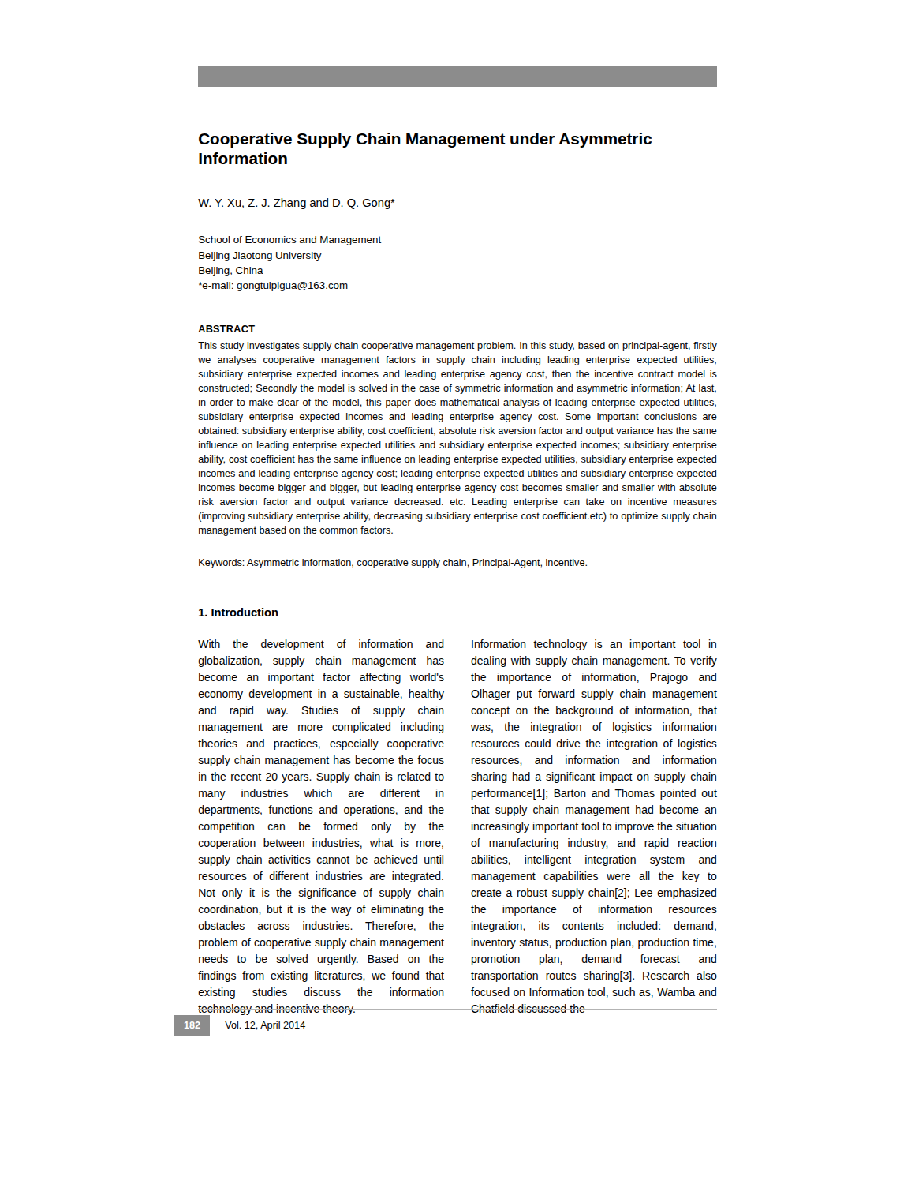Cooperative Supply Chain Management under Asymmetric Information
W. Y. Xu, Z. J. Zhang and D. Q. Gong*
School of Economics and Management
Beijing Jiaotong University
Beijing, China
*e-mail: gongtuipigua@163.com
ABSTRACT
This study investigates supply chain cooperative management problem. In this study, based on principal-agent, firstly we analyses cooperative management factors in supply chain including leading enterprise expected utilities, subsidiary enterprise expected incomes and leading enterprise agency cost, then the incentive contract model is constructed; Secondly the model is solved in the case of symmetric information and asymmetric information; At last, in order to make clear of the model, this paper does mathematical analysis of leading enterprise expected utilities, subsidiary enterprise expected incomes and leading enterprise agency cost. Some important conclusions are obtained: subsidiary enterprise ability, cost coefficient, absolute risk aversion factor and output variance has the same influence on leading enterprise expected utilities and subsidiary enterprise expected incomes; subsidiary enterprise ability, cost coefficient has the same influence on leading enterprise expected utilities, subsidiary enterprise expected incomes and leading enterprise agency cost; leading enterprise expected utilities and subsidiary enterprise expected incomes become bigger and bigger, but leading enterprise agency cost becomes smaller and smaller with absolute risk aversion factor and output variance decreased. etc. Leading enterprise can take on incentive measures (improving subsidiary enterprise ability, decreasing subsidiary enterprise cost coefficient.etc) to optimize supply chain management based on the common factors.
Keywords: Asymmetric information, cooperative supply chain, Principal-Agent, incentive.
1. Introduction
With the development of information and globalization, supply chain management has become an important factor affecting world's economy development in a sustainable, healthy and rapid way. Studies of supply chain management are more complicated including theories and practices, especially cooperative supply chain management has become the focus in the recent 20 years. Supply chain is related to many industries which are different in departments, functions and operations, and the competition can be formed only by the cooperation between industries, what is more, supply chain activities cannot be achieved until resources of different industries are integrated. Not only it is the significance of supply chain coordination, but it is the way of eliminating the obstacles across industries. Therefore, the problem of cooperative supply chain management needs to be solved urgently. Based on the findings from existing literatures, we found that existing studies discuss the information technology and incentive theory.
Information technology is an important tool in dealing with supply chain management. To verify the importance of information, Prajogo and Olhager put forward supply chain management concept on the background of information, that was, the integration of logistics information resources could drive the integration of logistics resources, and information and information sharing had a significant impact on supply chain performance[1]; Barton and Thomas pointed out that supply chain management had become an increasingly important tool to improve the situation of manufacturing industry, and rapid reaction abilities, intelligent integration system and management capabilities were all the key to create a robust supply chain[2]; Lee emphasized the importance of information resources integration, its contents included: demand, inventory status, production plan, production time, promotion plan, demand forecast and transportation routes sharing[3]. Research also focused on Information tool, such as, Wamba and Chatfield discussed the
182 Vol. 12, April 2014